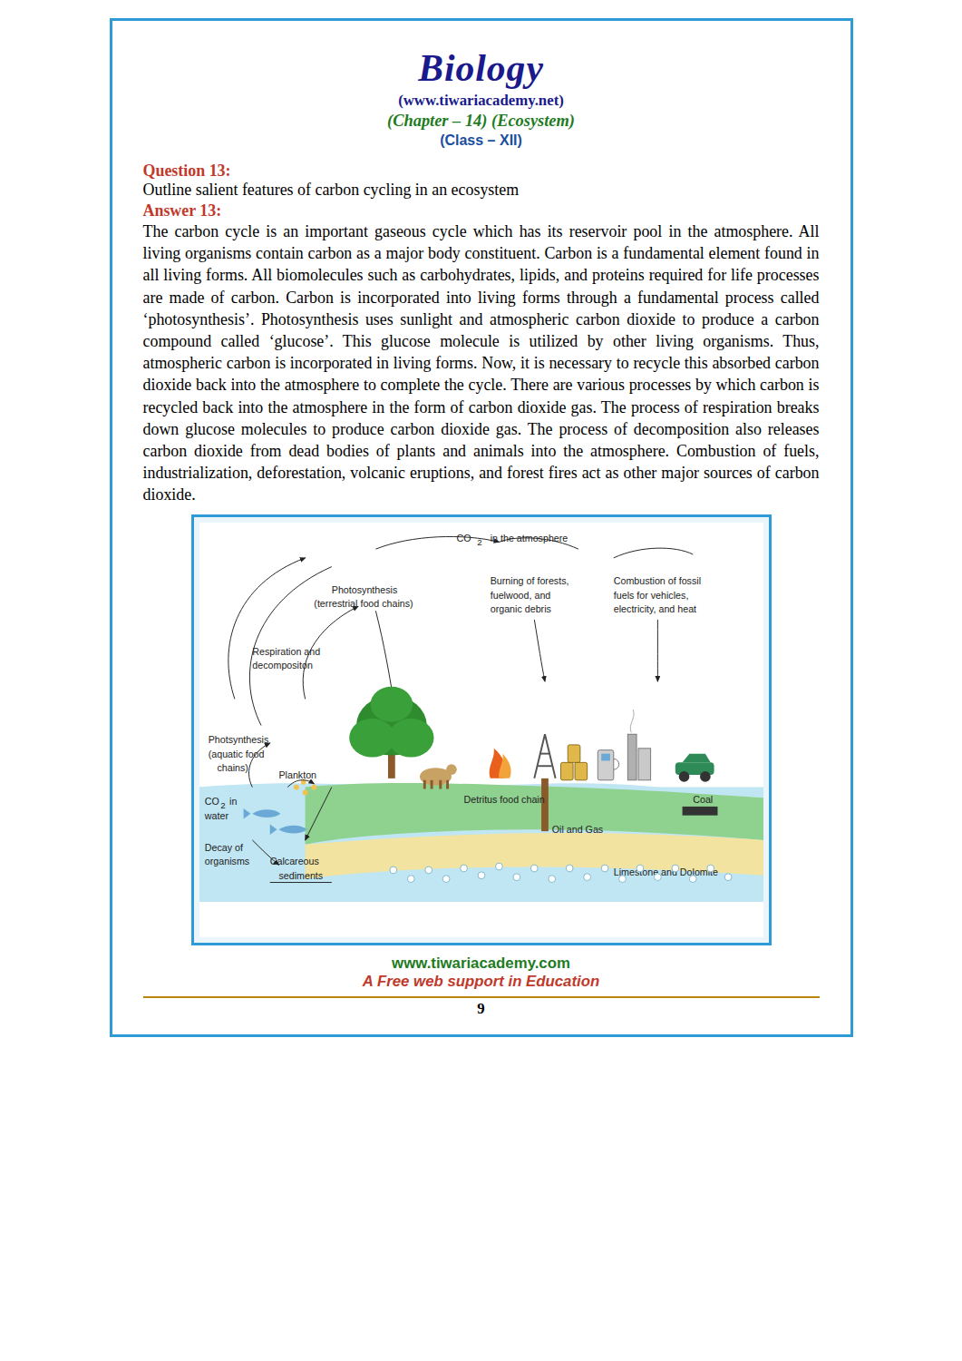Biology
(www.tiwariacademy.net)
(Chapter – 14) (Ecosystem)
(Class – XII)
Question 13:
Outline salient features of carbon cycling in an ecosystem
Answer 13:
The carbon cycle is an important gaseous cycle which has its reservoir pool in the atmosphere. All living organisms contain carbon as a major body constituent. Carbon is a fundamental element found in all living forms. All biomolecules such as carbohydrates, lipids, and proteins required for life processes are made of carbon. Carbon is incorporated into living forms through a fundamental process called ‘photosynthesis’. Photosynthesis uses sunlight and atmospheric carbon dioxide to produce a carbon compound called ‘glucose’. This glucose molecule is utilized by other living organisms. Thus, atmospheric carbon is incorporated in living forms. Now, it is necessary to recycle this absorbed carbon dioxide back into the atmosphere to complete the cycle. There are various processes by which carbon is recycled back into the atmosphere in the form of carbon dioxide gas. The process of respiration breaks down glucose molecules to produce carbon dioxide gas. The process of decomposition also releases carbon dioxide from dead bodies of plants and animals into the atmosphere. Combustion of fuels, industrialization, deforestation, volcanic eruptions, and forest fires act as other major sources of carbon dioxide.
CO 2 in the atmosphere Photosynthesis (terrestrial food chains) Burning of forests, fuelwood, and organic debris Combustion of fossil fuels for vehicles, electricity, and heat Respiration and decompositon Detritus food chain Coal Oil and Gas Limestone and Dolomite Photsynthesis (aquatic food chains) Plankton CO 2 in water Decay of organisms Calcareous sediments
www.tiwariacademy.com
A Free web support in Education
9